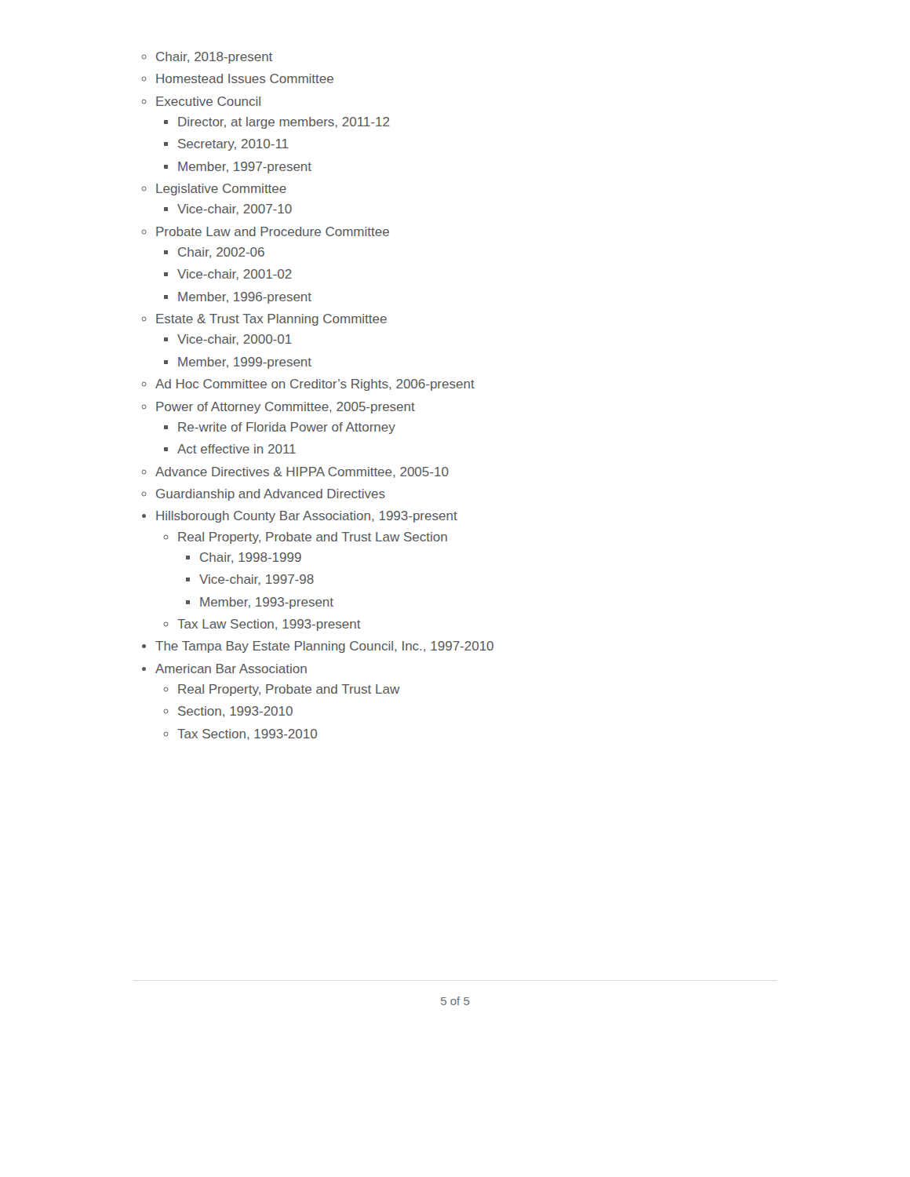Chair, 2018-present
Homestead Issues Committee
Executive Council
Director, at large members, 2011-12
Secretary, 2010-11
Member, 1997-present
Legislative Committee
Vice-chair, 2007-10
Probate Law and Procedure Committee
Chair, 2002-06
Vice-chair, 2001-02
Member, 1996-present
Estate & Trust Tax Planning Committee
Vice-chair, 2000-01
Member, 1999-present
Ad Hoc Committee on Creditor’s Rights, 2006-present
Power of Attorney Committee, 2005-present
Re-write of Florida Power of Attorney
Act effective in 2011
Advance Directives & HIPPA Committee, 2005-10
Guardianship and Advanced Directives
Hillsborough County Bar Association, 1993-present
Real Property, Probate and Trust Law Section
Chair, 1998-1999
Vice-chair, 1997-98
Member, 1993-present
Tax Law Section, 1993-present
The Tampa Bay Estate Planning Council, Inc., 1997-2010
American Bar Association
Real Property, Probate and Trust Law
Section, 1993-2010
Tax Section, 1993-2010
5 of 5